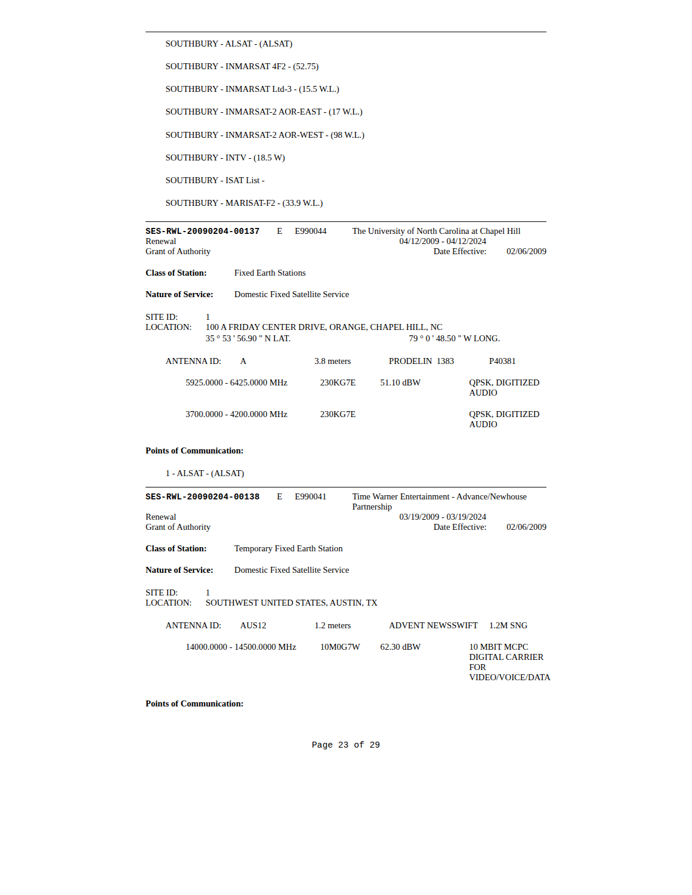SOUTHBURY - ALSAT - (ALSAT)
SOUTHBURY - INMARSAT 4F2 - (52.75)
SOUTHBURY - INMARSAT Ltd-3 - (15.5 W.L.)
SOUTHBURY - INMARSAT-2 AOR-EAST - (17 W.L.)
SOUTHBURY - INMARSAT-2 AOR-WEST - (98 W.L.)
SOUTHBURY - INTV - (18.5 W)
SOUTHBURY - ISAT List -
SOUTHBURY - MARISAT-F2 - (33.9 W.L.)
SES-RWL-20090204-00137 E E990044 The University of North Carolina at Chapel Hill
Renewal 04/12/2009 - 04/12/2024
Grant of Authority Date Effective: 02/06/2009
Class of Station: Fixed Earth Stations
Nature of Service: Domestic Fixed Satellite Service
SITE ID: 1
LOCATION: 100 A FRIDAY CENTER DRIVE, ORANGE, CHAPEL HILL, NC
35 ° 53 ' 56.90 " N LAT. 79 ° 0 ' 48.50 " W LONG.
ANTENNA ID: A 3.8 meters PRODELIN 1383 P40381
5925.0000 - 6425.0000 MHz 230KG7E 51.10 dBW QPSK, DIGITIZED AUDIO
3700.0000 - 4200.0000 MHz 230KG7E QPSK, DIGITIZED AUDIO
Points of Communication:
1 - ALSAT - (ALSAT)
SES-RWL-20090204-00138 E E990041 Time Warner Entertainment - Advance/Newhouse Partnership
Renewal 03/19/2009 - 03/19/2024
Grant of Authority Date Effective: 02/06/2009
Class of Station: Temporary Fixed Earth Station
Nature of Service: Domestic Fixed Satellite Service
SITE ID: 1
LOCATION: SOUTHWEST UNITED STATES, AUSTIN, TX
ANTENNA ID: AUS12 1.2 meters ADVENT NEWSSWIFT 1.2M SNG
14000.0000 - 14500.0000 MHz 10M0G7W 62.30 dBW 10 MBIT MCPC DIGITAL CARRIER
FOR VIDEO/VOICE/DATA
Points of Communication:
Page 23 of 29